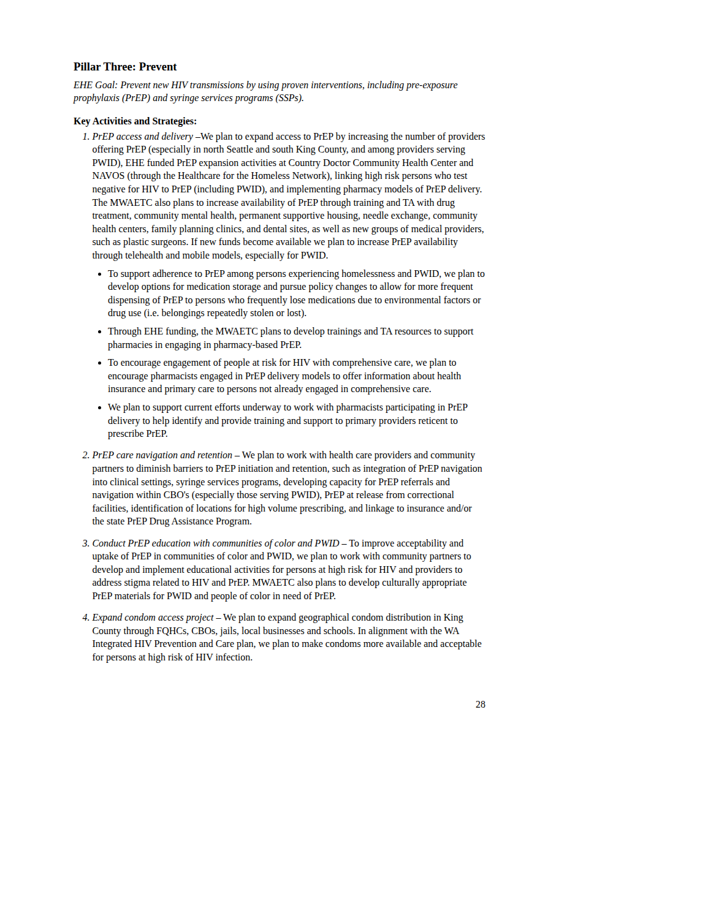Pillar Three: Prevent
EHE Goal: Prevent new HIV transmissions by using proven interventions, including pre-exposure prophylaxis (PrEP) and syringe services programs (SSPs).
Key Activities and Strategies:
PrEP access and delivery –We plan to expand access to PrEP by increasing the number of providers offering PrEP (especially in north Seattle and south King County, and among providers serving PWID), EHE funded PrEP expansion activities at Country Doctor Community Health Center and NAVOS (through the Healthcare for the Homeless Network), linking high risk persons who test negative for HIV to PrEP (including PWID), and implementing pharmacy models of PrEP delivery. The MWAETC also plans to increase availability of PrEP through training and TA with drug treatment, community mental health, permanent supportive housing, needle exchange, community health centers, family planning clinics, and dental sites, as well as new groups of medical providers, such as plastic surgeons. If new funds become available we plan to increase PrEP availability through telehealth and mobile models, especially for PWID.
To support adherence to PrEP among persons experiencing homelessness and PWID, we plan to develop options for medication storage and pursue policy changes to allow for more frequent dispensing of PrEP to persons who frequently lose medications due to environmental factors or drug use (i.e. belongings repeatedly stolen or lost).
Through EHE funding, the MWAETC plans to develop trainings and TA resources to support pharmacies in engaging in pharmacy-based PrEP.
To encourage engagement of people at risk for HIV with comprehensive care, we plan to encourage pharmacists engaged in PrEP delivery models to offer information about health insurance and primary care to persons not already engaged in comprehensive care.
We plan to support current efforts underway to work with pharmacists participating in PrEP delivery to help identify and provide training and support to primary providers reticent to prescribe PrEP.
PrEP care navigation and retention – We plan to work with health care providers and community partners to diminish barriers to PrEP initiation and retention, such as integration of PrEP navigation into clinical settings, syringe services programs, developing capacity for PrEP referrals and navigation within CBO's (especially those serving PWID), PrEP at release from correctional facilities, identification of locations for high volume prescribing, and linkage to insurance and/or the state PrEP Drug Assistance Program.
Conduct PrEP education with communities of color and PWID – To improve acceptability and uptake of PrEP in communities of color and PWID, we plan to work with community partners to develop and implement educational activities for persons at high risk for HIV and providers to address stigma related to HIV and PrEP. MWAETC also plans to develop culturally appropriate PrEP materials for PWID and people of color in need of PrEP.
Expand condom access project – We plan to expand geographical condom distribution in King County through FQHCs, CBOs, jails, local businesses and schools. In alignment with the WA Integrated HIV Prevention and Care plan, we plan to make condoms more available and acceptable for persons at high risk of HIV infection.
28